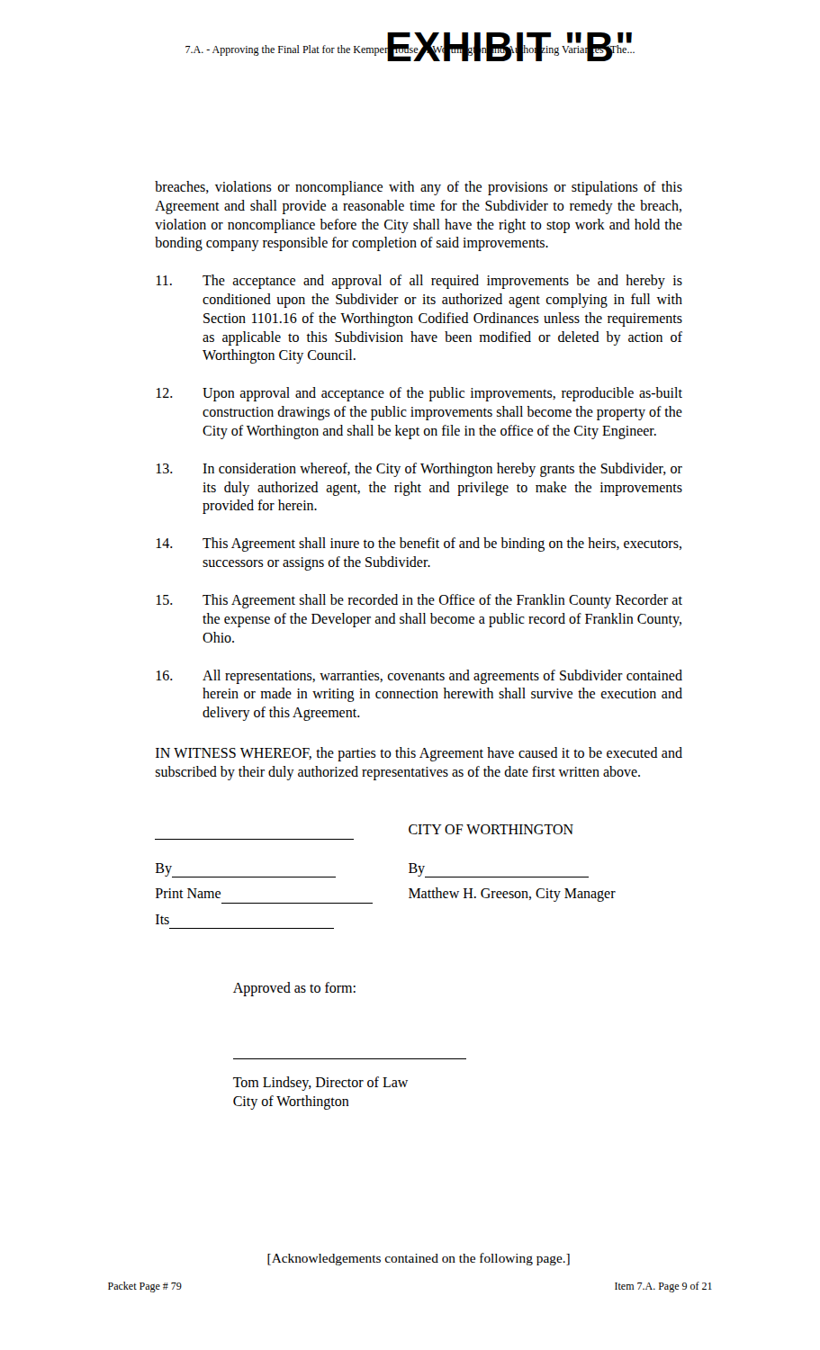7.A. - Approving the Final Plat for the Kemper House of Worthington and Authorizing Variances (The...
EXHIBIT "B"
breaches, violations or noncompliance with any of the provisions or stipulations of this Agreement and shall provide a reasonable time for the Subdivider to remedy the breach, violation or noncompliance before the City shall have the right to stop work and hold the bonding company responsible for completion of said improvements.
11. The acceptance and approval of all required improvements be and hereby is conditioned upon the Subdivider or its authorized agent complying in full with Section 1101.16 of the Worthington Codified Ordinances unless the requirements as applicable to this Subdivision have been modified or deleted by action of Worthington City Council.
12. Upon approval and acceptance of the public improvements, reproducible as-built construction drawings of the public improvements shall become the property of the City of Worthington and shall be kept on file in the office of the City Engineer.
13. In consideration whereof, the City of Worthington hereby grants the Subdivider, or its duly authorized agent, the right and privilege to make the improvements provided for herein.
14. This Agreement shall inure to the benefit of and be binding on the heirs, executors, successors or assigns of the Subdivider.
15. This Agreement shall be recorded in the Office of the Franklin County Recorder at the expense of the Developer and shall become a public record of Franklin County, Ohio.
16. All representations, warranties, covenants and agreements of Subdivider contained herein or made in writing in connection herewith shall survive the execution and delivery of this Agreement.
IN WITNESS WHEREOF, the parties to this Agreement have caused it to be executed and subscribed by their duly authorized representatives as of the date first written above.
CITY OF WORTHINGTON
By
Print Name
Its
By
Matthew H. Greeson, City Manager
Approved as to form:
Tom Lindsey, Director of Law
City of Worthington
[Acknowledgements contained on the following page.]
Packet Page # 79 Item 7.A. Page 9 of 21